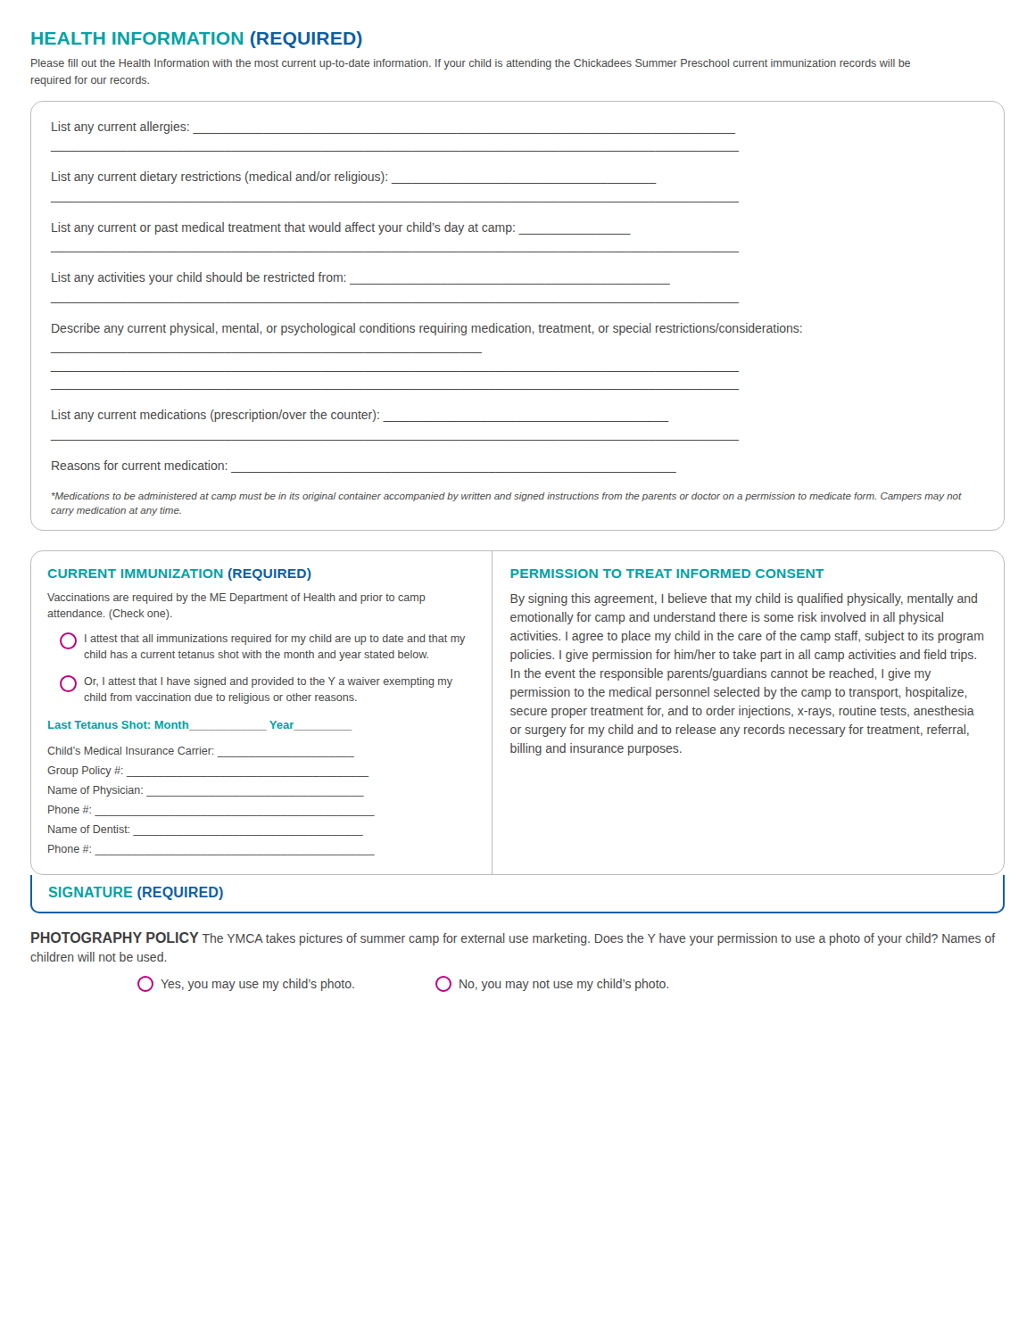HEALTH INFORMATION (REQUIRED)
Please fill out the Health Information with the most current up-to-date information. If your child is attending the Chickadees Summer Preschool current immunization records will be required for our records.
List any current allergies: ______________________________________________________________________________
___________________________________________________________________________________________________
List any current dietary restrictions (medical and/or religious): ______________________________________
___________________________________________________________________________________________________
List any current or past medical treatment that would affect your child’s day at camp: ________________
___________________________________________________________________________________________________
List any activities your child should be restricted from: ______________________________________________
___________________________________________________________________________________________________
Describe any current physical, mental, or psychological conditions requiring medication, treatment, or special restrictions/considerations: ______________________________________________________________
___________________________________________________________________________________________________
___________________________________________________________________________________________________
List any current medications (prescription/over the counter): _________________________________________
___________________________________________________________________________________________________
Reasons for current medication: ________________________________________________________________
*Medications to be administered at camp must be in its original container accompanied by written and signed instructions from the parents or doctor on a permission to medicate form. Campers may not carry medication at any time.
CURRENT IMMUNIZATION (REQUIRED)
Vaccinations are required by the ME Department of Health and prior to camp attendance. (Check one).
I attest that all immunizations required for my child are up to date and that my child has a current tetanus shot with the month and year stated below.
Or, I attest that I have signed and provided to the Y a waiver exempting my child from vaccination due to religious or other reasons.
Last Tetanus Shot: Month____________ Year_________
Child’s Medical Insurance Carrier: ______________________
Group Policy #: _______________________________________
Name of Physician: ___________________________________
Phone #: _____________________________________________
Name of Dentist: _____________________________________
Phone #: _____________________________________________
PERMISSION TO TREAT INFORMED CONSENT
By signing this agreement, I believe that my child is qualified physically, mentally and emotionally for camp and understand there is some risk involved in all physical activities. I agree to place my child in the care of the camp staff, subject to its program policies. I give permission for him/her to take part in all camp activities and field trips. In the event the responsible parents/guardians cannot be reached, I give my permission to the medical personnel selected by the camp to transport, hospitalize, secure proper treatment for, and to order injections, x-rays, routine tests, anesthesia or surgery for my child and to release any records necessary for treatment, referral, billing and insurance purposes.
SIGNATURE (REQUIRED)
PHOTOGRAPHY POLICY The YMCA takes pictures of summer camp for external use marketing. Does the Y have your permission to use a photo of your child? Names of children will not be used.
Yes, you may use my child’s photo.
No, you may not use my child’s photo.